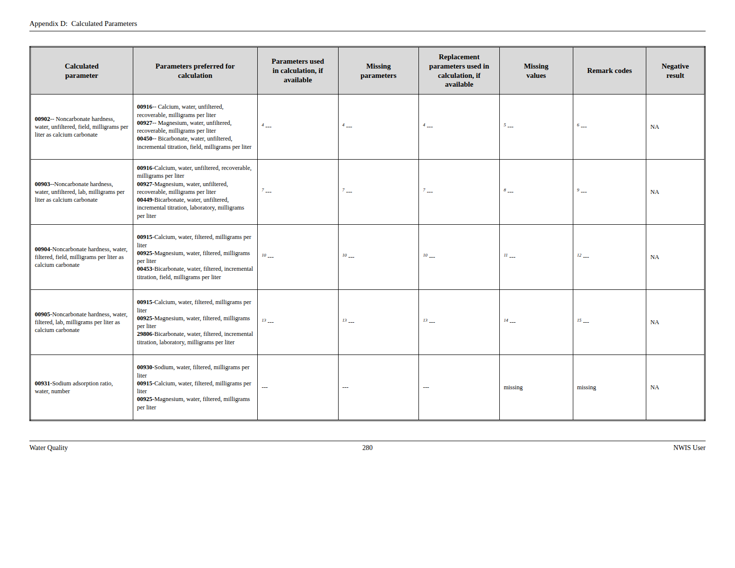Appendix D: Calculated Parameters
| Calculated parameter | Parameters preferred for calculation | Parameters used in calculation, if available | Missing parameters | Replacement parameters used in calculation, if available | Missing values | Remark codes | Negative result |
| --- | --- | --- | --- | --- | --- | --- | --- |
| 00902 -- Noncarbonate hardness, water, unfiltered, field, milligrams per liter as calcium carbonate | 00916 -- Calcium, water, unfiltered, recoverable, milligrams per liter 00927 -- Magnesium, water, unfiltered, recoverable, milligrams per liter 00450 -- Bicarbonate, water, unfiltered, incremental titration, field, milligrams per liter | 4 --- | 4 --- | 4 --- | 5 --- | 6 --- | NA |
| 00903 --Noncarbonate hardness, water, unfiltered, lab, milligrams per liter as calcium carbonate | 00916 -Calcium, water, unfiltered, recoverable, milligrams per liter 00927 -Magnesium, water, unfiltered, recoverable, milligrams per liter 00449 -Bicarbonate, water, unfiltered, incremental titration, laboratory, milligrams per liter | 7 --- | 7 --- | 7 --- | 8 --- | 9 --- | NA |
| 00904 -Noncarbonate hardness, water, filtered, field, milligrams per liter as calcium carbonate | 00915 -Calcium, water, filtered, milligrams per liter 00925 -Magnesium, water, filtered, milligrams per liter 00453 -Bicarbonate, water, filtered, incremental titration, field, milligrams per liter | 10 --- | 10 --- | 10 --- | 11 --- | 12 --- | NA |
| 00905 -Noncarbonate hardness, water, filtered, lab, milligrams per liter as calcium carbonate | 00915 -Calcium, water, filtered, milligrams per liter 00925 -Magnesium, water, filtered, milligrams per liter 29806 -Bicarbonate, water, filtered, incremental titration, laboratory, milligrams per liter | 13 --- | 13 --- | 13 --- | 14 --- | 15 --- | NA |
| 00931 -Sodium adsorption ratio, water, number | 00930 -Sodium, water, filtered, milligrams per liter 00915 -Calcium, water, filtered, milligrams per liter 00925 -Magnesium, water, filtered, milligrams per liter | --- | --- | --- | missing | missing | NA |
Water Quality 280 NWIS User